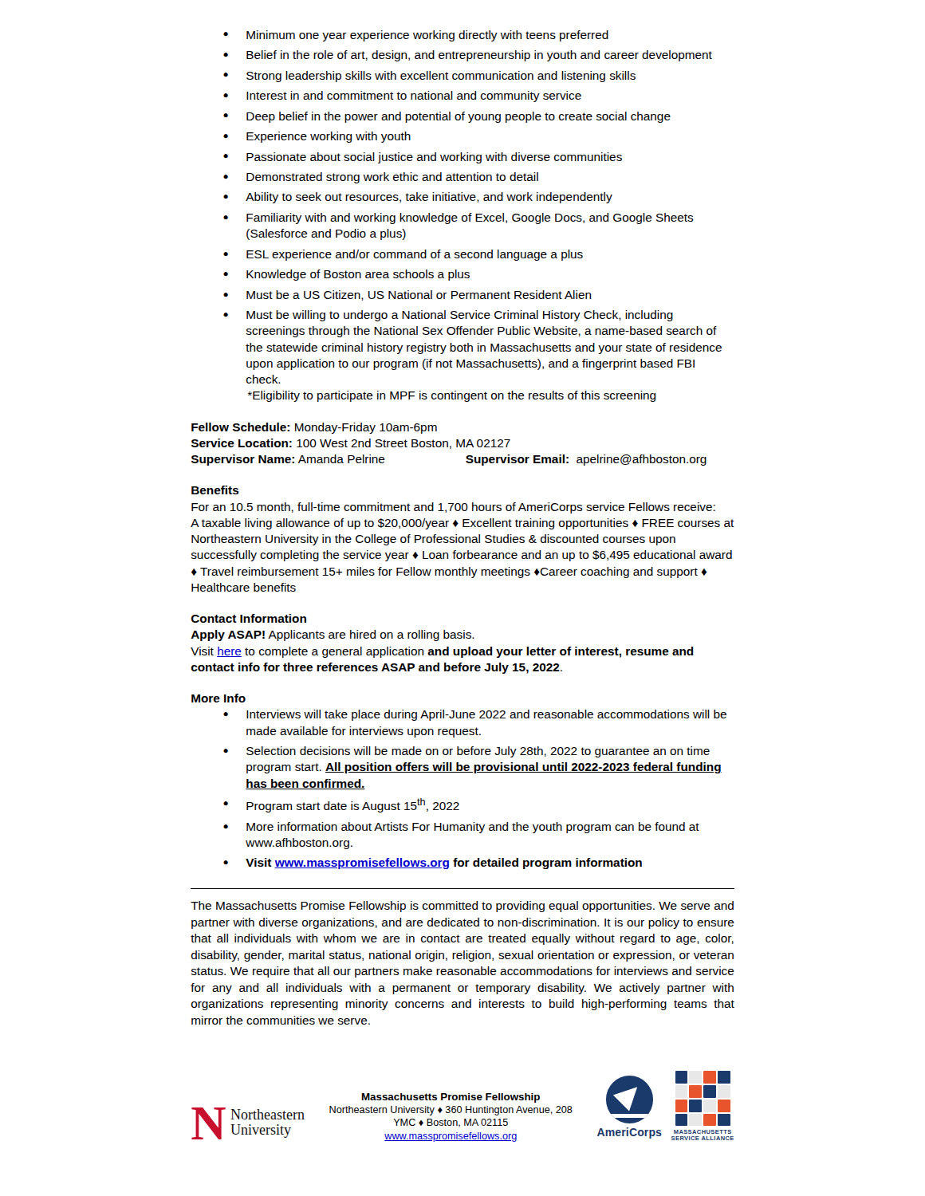Minimum one year experience working directly with teens preferred
Belief in the role of art, design, and entrepreneurship in youth and career development
Strong leadership skills with excellent communication and listening skills
Interest in and commitment to national and community service
Deep belief in the power and potential of young people to create social change
Experience working with youth
Passionate about social justice and working with diverse communities
Demonstrated strong work ethic and attention to detail
Ability to seek out resources, take initiative, and work independently
Familiarity with and working knowledge of Excel, Google Docs, and Google Sheets (Salesforce and Podio a plus)
ESL experience and/or command of a second language a plus
Knowledge of Boston area schools a plus
Must be a US Citizen, US National or Permanent Resident Alien
Must be willing to undergo a National Service Criminal History Check, including screenings through the National Sex Offender Public Website, a name-based search of the statewide criminal history registry both in Massachusetts and your state of residence upon application to our program (if not Massachusetts), and a fingerprint based FBI check. *Eligibility to participate in MPF is contingent on the results of this screening
Fellow Schedule: Monday-Friday 10am-6pm
Service Location: 100 West 2nd Street Boston, MA 02127
Supervisor Name: Amanda Pelrine Supervisor Email: apelrine@afhboston.org
Benefits
For an 10.5 month, full-time commitment and 1,700 hours of AmeriCorps service Fellows receive:
A taxable living allowance of up to $20,000/year ♦ Excellent training opportunities ♦ FREE courses at Northeastern University in the College of Professional Studies & discounted courses upon successfully completing the service year ♦ Loan forbearance and an up to $6,495 educational award ♦ Travel reimbursement 15+ miles for Fellow monthly meetings ♦Career coaching and support ♦ Healthcare benefits
Contact Information
Apply ASAP! Applicants are hired on a rolling basis.
Visit here to complete a general application and upload your letter of interest, resume and contact info for three references ASAP and before July 15, 2022.
More Info
Interviews will take place during April-June 2022 and reasonable accommodations will be made available for interviews upon request.
Selection decisions will be made on or before July 28th, 2022 to guarantee an on time program start. All position offers will be provisional until 2022-2023 federal funding has been confirmed.
Program start date is August 15th, 2022
More information about Artists For Humanity and the youth program can be found at www.afhboston.org.
Visit www.masspromisefellows.org for detailed program information
The Massachusetts Promise Fellowship is committed to providing equal opportunities. We serve and partner with diverse organizations, and are dedicated to non-discrimination. It is our policy to ensure that all individuals with whom we are in contact are treated equally without regard to age, color, disability, gender, marital status, national origin, religion, sexual orientation or expression, or veteran status. We require that all our partners make reasonable accommodations for interviews and service for any and all individuals with a permanent or temporary disability. We actively partner with organizations representing minority concerns and interests to build high-performing teams that mirror the communities we serve.
N
Northeastern
University
Massachusetts Promise Fellowship
Northeastern University ♦ 360 Huntington Avenue, 208 YMC ♦ Boston, MA 02115
www.masspromisefellows.org
AmeriCorps
MASSACHUSETTS
SERVICE ALLIANCE